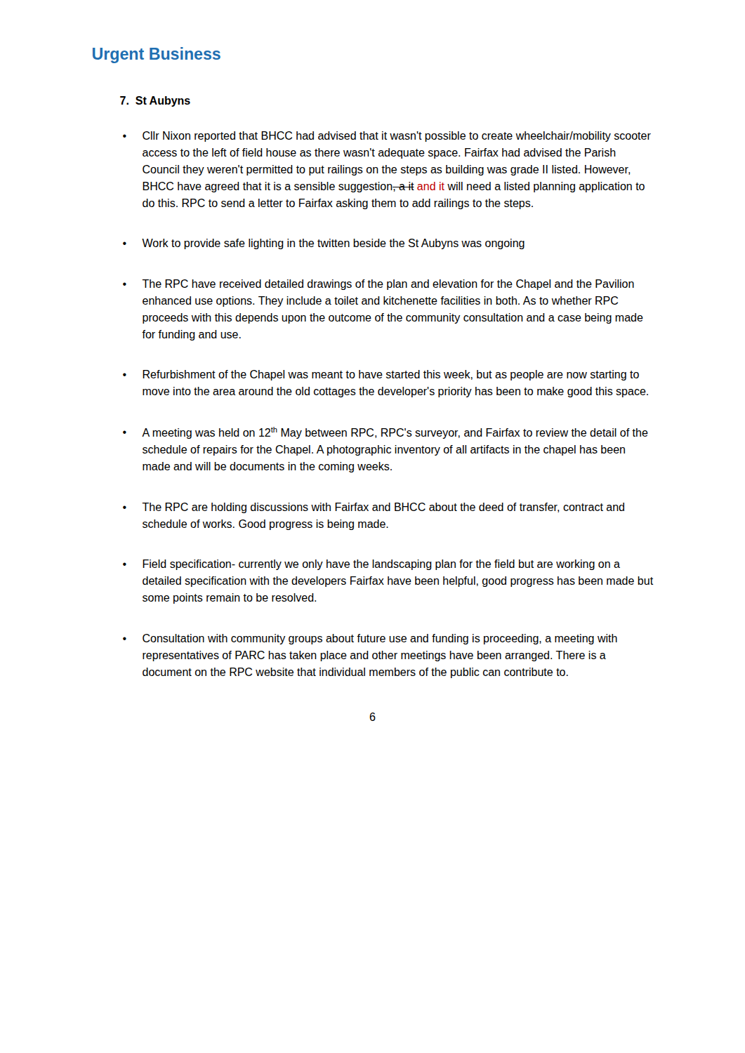Urgent Business
7. St Aubyns
Cllr Nixon reported that BHCC had advised that it wasn't possible to create wheelchair/mobility scooter access to the left of field house as there wasn't adequate space. Fairfax had advised the Parish Council they weren't permitted to put railings on the steps as building was grade II listed. However, BHCC have agreed that it is a sensible suggestion, a it and it will need a listed planning application to do this. RPC to send a letter to Fairfax asking them to add railings to the steps.
Work to provide safe lighting in the twitten beside the St Aubyns was ongoing
The RPC have received detailed drawings of the plan and elevation for the Chapel and the Pavilion enhanced use options. They include a toilet and kitchenette facilities in both. As to whether RPC proceeds with this depends upon the outcome of the community consultation and a case being made for funding and use.
Refurbishment of the Chapel was meant to have started this week, but as people are now starting to move into the area around the old cottages the developer's priority has been to make good this space.
A meeting was held on 12th May between RPC, RPC's surveyor, and Fairfax to review the detail of the schedule of repairs for the Chapel. A photographic inventory of all artifacts in the chapel has been made and will be documents in the coming weeks.
The RPC are holding discussions with Fairfax and BHCC about the deed of transfer, contract and schedule of works. Good progress is being made.
Field specification- currently we only have the landscaping plan for the field but are working on a detailed specification with the developers Fairfax have been helpful, good progress has been made but some points remain to be resolved.
Consultation with community groups about future use and funding is proceeding, a meeting with representatives of PARC has taken place and other meetings have been arranged. There is a document on the RPC website that individual members of the public can contribute to.
6